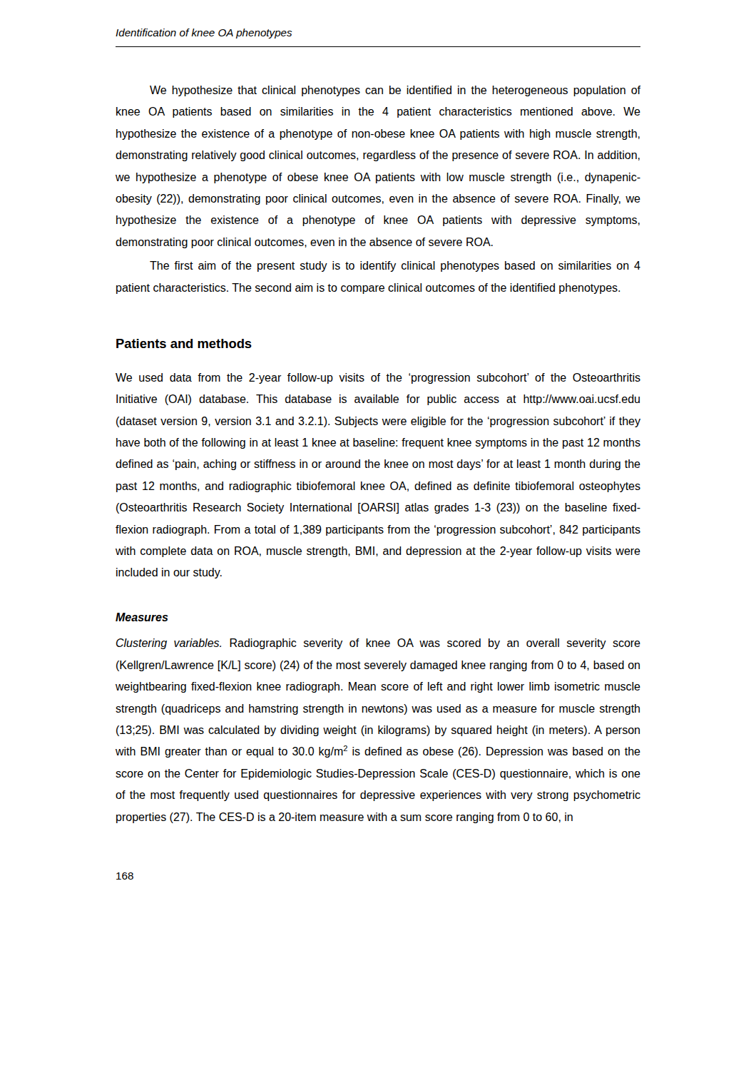Identification of knee OA phenotypes
We hypothesize that clinical phenotypes can be identified in the heterogeneous population of knee OA patients based on similarities in the 4 patient characteristics mentioned above. We hypothesize the existence of a phenotype of non-obese knee OA patients with high muscle strength, demonstrating relatively good clinical outcomes, regardless of the presence of severe ROA. In addition, we hypothesize a phenotype of obese knee OA patients with low muscle strength (i.e., dynapenic-obesity (22)), demonstrating poor clinical outcomes, even in the absence of severe ROA. Finally, we hypothesize the existence of a phenotype of knee OA patients with depressive symptoms, demonstrating poor clinical outcomes, even in the absence of severe ROA.
The first aim of the present study is to identify clinical phenotypes based on similarities on 4 patient characteristics. The second aim is to compare clinical outcomes of the identified phenotypes.
Patients and methods
We used data from the 2-year follow-up visits of the ‘progression subcohort’ of the Osteoarthritis Initiative (OAI) database. This database is available for public access at http://www.oai.ucsf.edu (dataset version 9, version 3.1 and 3.2.1). Subjects were eligible for the ‘progression subcohort’ if they have both of the following in at least 1 knee at baseline: frequent knee symptoms in the past 12 months defined as ‘pain, aching or stiffness in or around the knee on most days’ for at least 1 month during the past 12 months, and radiographic tibiofemoral knee OA, defined as definite tibiofemoral osteophytes (Osteoarthritis Research Society International [OARSI] atlas grades 1-3 (23)) on the baseline fixed-flexion radiograph. From a total of 1,389 participants from the ‘progression subcohort’, 842 participants with complete data on ROA, muscle strength, BMI, and depression at the 2-year follow-up visits were included in our study.
Measures
Clustering variables. Radiographic severity of knee OA was scored by an overall severity score (Kellgren/Lawrence [K/L] score) (24) of the most severely damaged knee ranging from 0 to 4, based on weightbearing fixed-flexion knee radiograph. Mean score of left and right lower limb isometric muscle strength (quadriceps and hamstring strength in newtons) was used as a measure for muscle strength (13;25). BMI was calculated by dividing weight (in kilograms) by squared height (in meters). A person with BMI greater than or equal to 30.0 kg/m2 is defined as obese (26). Depression was based on the score on the Center for Epidemiologic Studies-Depression Scale (CES-D) questionnaire, which is one of the most frequently used questionnaires for depressive experiences with very strong psychometric properties (27). The CES-D is a 20-item measure with a sum score ranging from 0 to 60, in
168